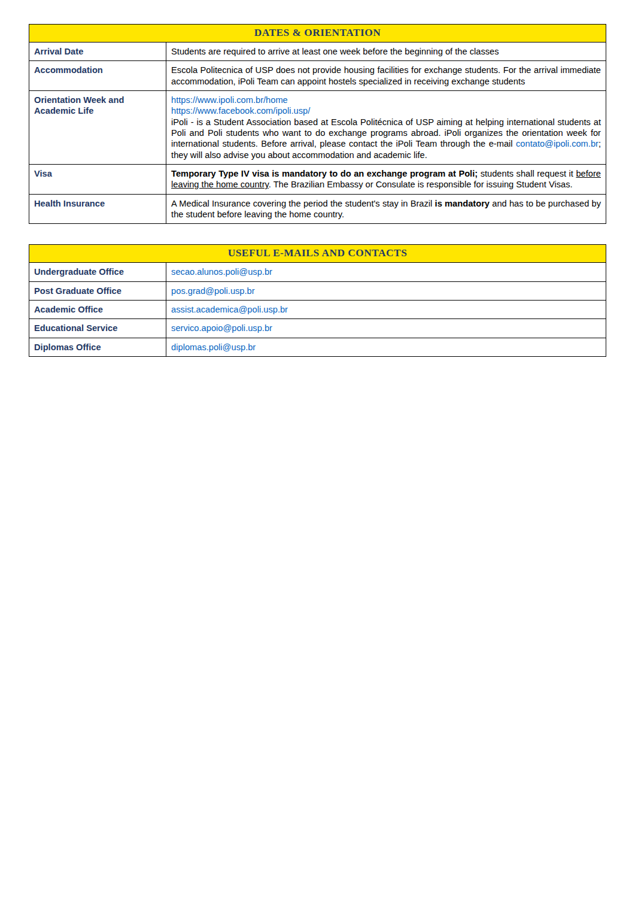DATES & ORIENTATION
| Arrival Date | Students are required to arrive at least one week before the beginning of the classes |
| Accommodation | Escola Politecnica of USP does not provide housing facilities for exchange students. For the arrival immediate accommodation, iPoli Team can appoint hostels specialized in receiving exchange students |
| Orientation Week and Academic Life | https://www.ipoli.com.br/home https://www.facebook.com/ipoli.usp/ iPoli - is a Student Association based at Escola Politécnica of USP aiming at helping international students at Poli and Poli students who want to do exchange programs abroad. iPoli organizes the orientation week for international students. Before arrival, please contact the iPoli Team through the e-mail contato@ipoli.com.br ; they will also advise you about accommodation and academic life. |
| Visa | Temporary Type IV visa is mandatory to do an exchange program at Poli; students shall request it before leaving the home country . The Brazilian Embassy or Consulate is responsible for issuing Student Visas. |
| Health Insurance | A Medical Insurance covering the period the student's stay in Brazil is mandatory and has to be purchased by the student before leaving the home country. |
USEFUL E-MAILS AND CONTACTS
| Undergraduate Office | secao.alunos.poli@usp.br |
| Post Graduate Office | pos.grad@poli.usp.br |
| Academic Office | assist.academica@poli.usp.br |
| Educational Service | servico.apoio@poli.usp.br |
| Diplomas Office | diplomas.poli@usp.br |